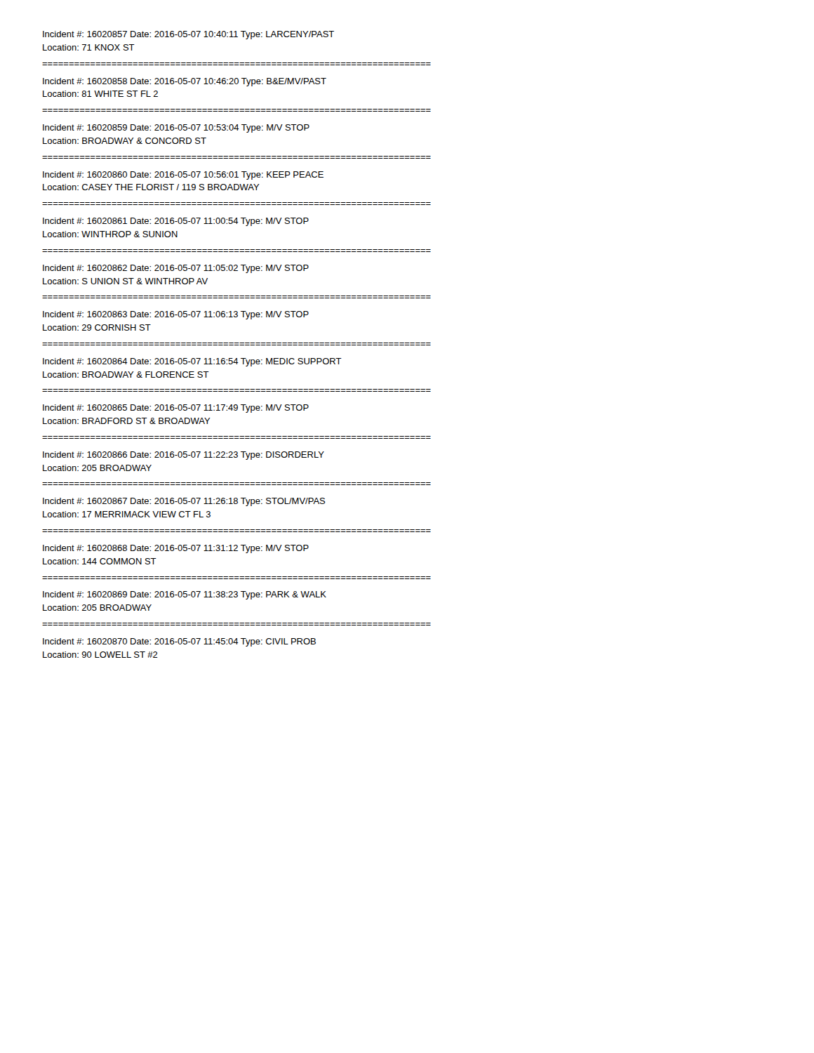Incident #: 16020857 Date: 2016-05-07 10:40:11 Type: LARCENY/PAST
Location: 71 KNOX ST
=========================================================================
Incident #: 16020858 Date: 2016-05-07 10:46:20 Type: B&E/MV/PAST
Location: 81 WHITE ST FL 2
=========================================================================
Incident #: 16020859 Date: 2016-05-07 10:53:04 Type: M/V STOP
Location: BROADWAY & CONCORD ST
=========================================================================
Incident #: 16020860 Date: 2016-05-07 10:56:01 Type: KEEP PEACE
Location: CASEY THE FLORIST / 119 S BROADWAY
=========================================================================
Incident #: 16020861 Date: 2016-05-07 11:00:54 Type: M/V STOP
Location: WINTHROP & SUNION
=========================================================================
Incident #: 16020862 Date: 2016-05-07 11:05:02 Type: M/V STOP
Location: S UNION ST & WINTHROP AV
=========================================================================
Incident #: 16020863 Date: 2016-05-07 11:06:13 Type: M/V STOP
Location: 29 CORNISH ST
=========================================================================
Incident #: 16020864 Date: 2016-05-07 11:16:54 Type: MEDIC SUPPORT
Location: BROADWAY & FLORENCE ST
=========================================================================
Incident #: 16020865 Date: 2016-05-07 11:17:49 Type: M/V STOP
Location: BRADFORD ST & BROADWAY
=========================================================================
Incident #: 16020866 Date: 2016-05-07 11:22:23 Type: DISORDERLY
Location: 205 BROADWAY
=========================================================================
Incident #: 16020867 Date: 2016-05-07 11:26:18 Type: STOL/MV/PAS
Location: 17 MERRIMACK VIEW CT FL 3
=========================================================================
Incident #: 16020868 Date: 2016-05-07 11:31:12 Type: M/V STOP
Location: 144 COMMON ST
=========================================================================
Incident #: 16020869 Date: 2016-05-07 11:38:23 Type: PARK & WALK
Location: 205 BROADWAY
=========================================================================
Incident #: 16020870 Date: 2016-05-07 11:45:04 Type: CIVIL PROB
Location: 90 LOWELL ST #2